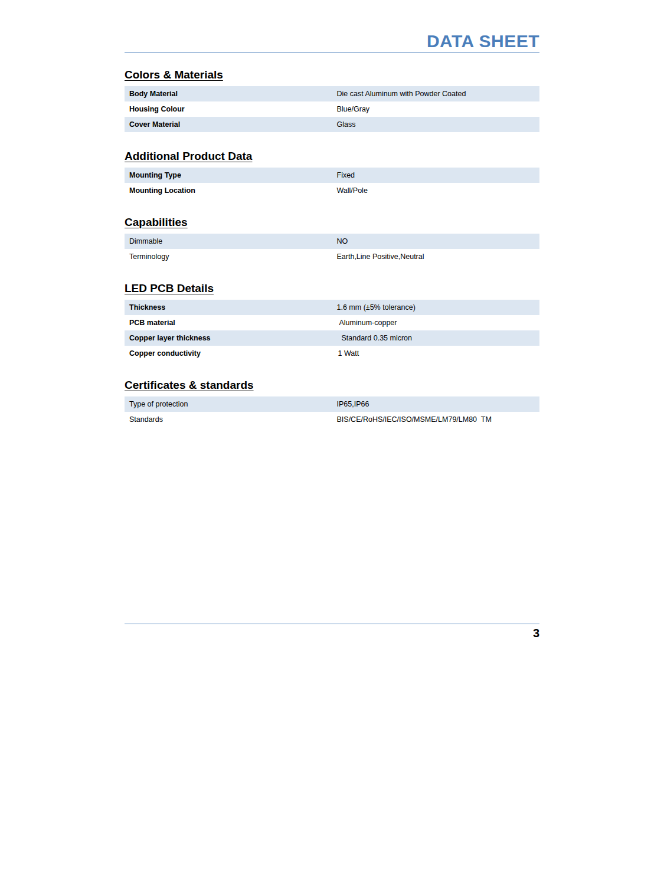DATA SHEET
Colors & Materials
| Body Material | Die cast Aluminum with Powder Coated |
| Housing Colour | Blue/Gray |
| Cover Material | Glass |
Additional Product Data
| Mounting Type | Fixed |
| Mounting Location | Wall/Pole |
Capabilities
| Dimmable | NO |
| Terminology | Earth,Line Positive,Neutral |
LED PCB Details
| Thickness | 1.6 mm (±5% tolerance) |
| PCB material | Aluminum-copper |
| Copper layer thickness | Standard 0.35 micron |
| Copper conductivity | 1 Watt |
Certificates & standards
| Type of protection | IP65,IP66 |
| Standards | BIS/CE/RoHS/IEC/ISO/MSME/LM79/LM80 TM |
3